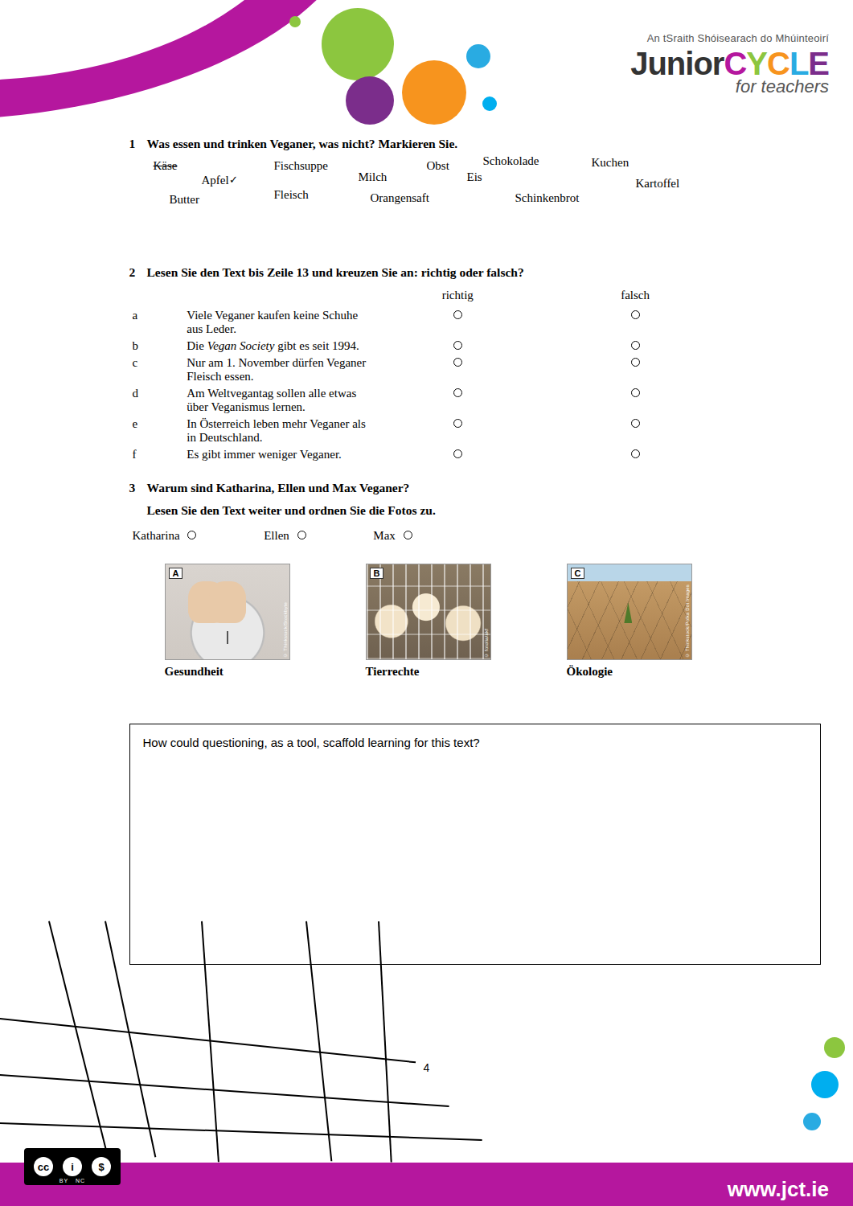An tSraith Shóisearach do Mhúinteoirí
Junior CYCLE
for teachers
1 Was essen und trinken Veganer, was nicht? Markieren Sie.
Käse Apfel✓ Fischsuppe Milch Obst Schokolade Eis Kuchen Butter Fleisch Orangensaft Schinkenbrot Kartoffel
2 Lesen Sie den Text bis Zeile 13 und kreuzen Sie an: richtig oder falsch?
| | | richtig | falsch |
| --- | --- | --- | --- |
| a | Viele Veganer kaufen keine Schuhe aus Leder. | | |
| b | Die Vegan Society gibt es seit 1994. | | |
| c | Nur am 1. November dürfen Veganer Fleisch essen. | | |
| d | Am Weltvegantag sollen alle etwas über Veganismus lernen. | | |
| e | In Österreich leben mehr Veganer als in Deutschland. | | |
| f | Es gibt immer weniger Veganer. | | |
3 Warum sind Katharina, Ellen und Max Veganer?
Lesen Sie den Text weiter und ordnen Sie die Fotos zu.
Katharina Ellen Max
A © Thinkstock/Stockbyte
Gesundheit
B © fotolia/akf
Tierrechte
C © Thinkstock/Polka Dot Images
Ökologie
How could questioning, as a tool, scaffold learning for this text?
4
cc i $ BY NC
www.jct.ie